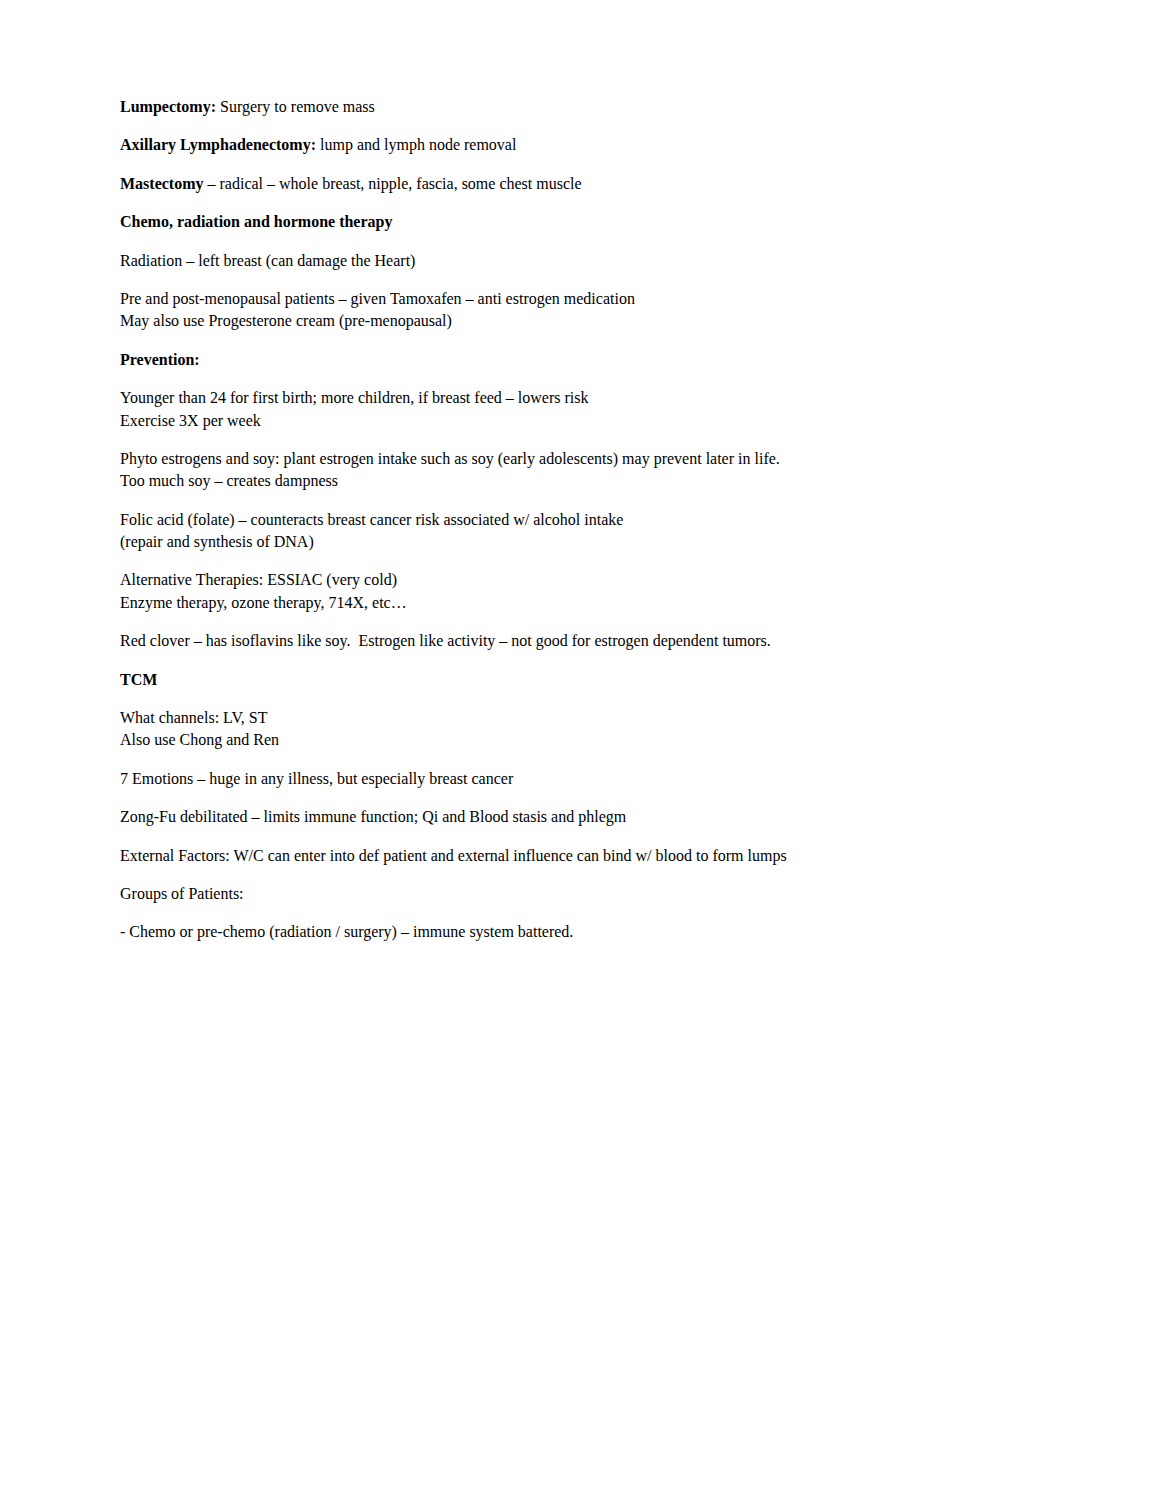Lumpectomy: Surgery to remove mass
Axillary Lymphadenectomy: lump and lymph node removal
Mastectomy – radical – whole breast, nipple, fascia, some chest muscle
Chemo, radiation and hormone therapy
Radiation – left breast (can damage the Heart)
Pre and post-menopausal patients – given Tamoxafen – anti estrogen medication
May also use Progesterone cream (pre-menopausal)
Prevention:
Younger than 24 for first birth; more children, if breast feed – lowers risk
Exercise 3X per week
Phyto estrogens and soy: plant estrogen intake such as soy (early adolescents) may prevent later in life. Too much soy – creates dampness
Folic acid (folate) – counteracts breast cancer risk associated w/ alcohol intake
(repair and synthesis of DNA)
Alternative Therapies: ESSIAC (very cold)
Enzyme therapy, ozone therapy, 714X, etc…
Red clover – has isoflavins like soy. Estrogen like activity – not good for estrogen dependent tumors.
TCM
What channels: LV, ST
Also use Chong and Ren
7 Emotions – huge in any illness, but especially breast cancer
Zong-Fu debilitated – limits immune function; Qi and Blood stasis and phlegm
External Factors: W/C can enter into def patient and external influence can bind w/ blood to form lumps
Groups of Patients:
- Chemo or pre-chemo (radiation / surgery) – immune system battered.